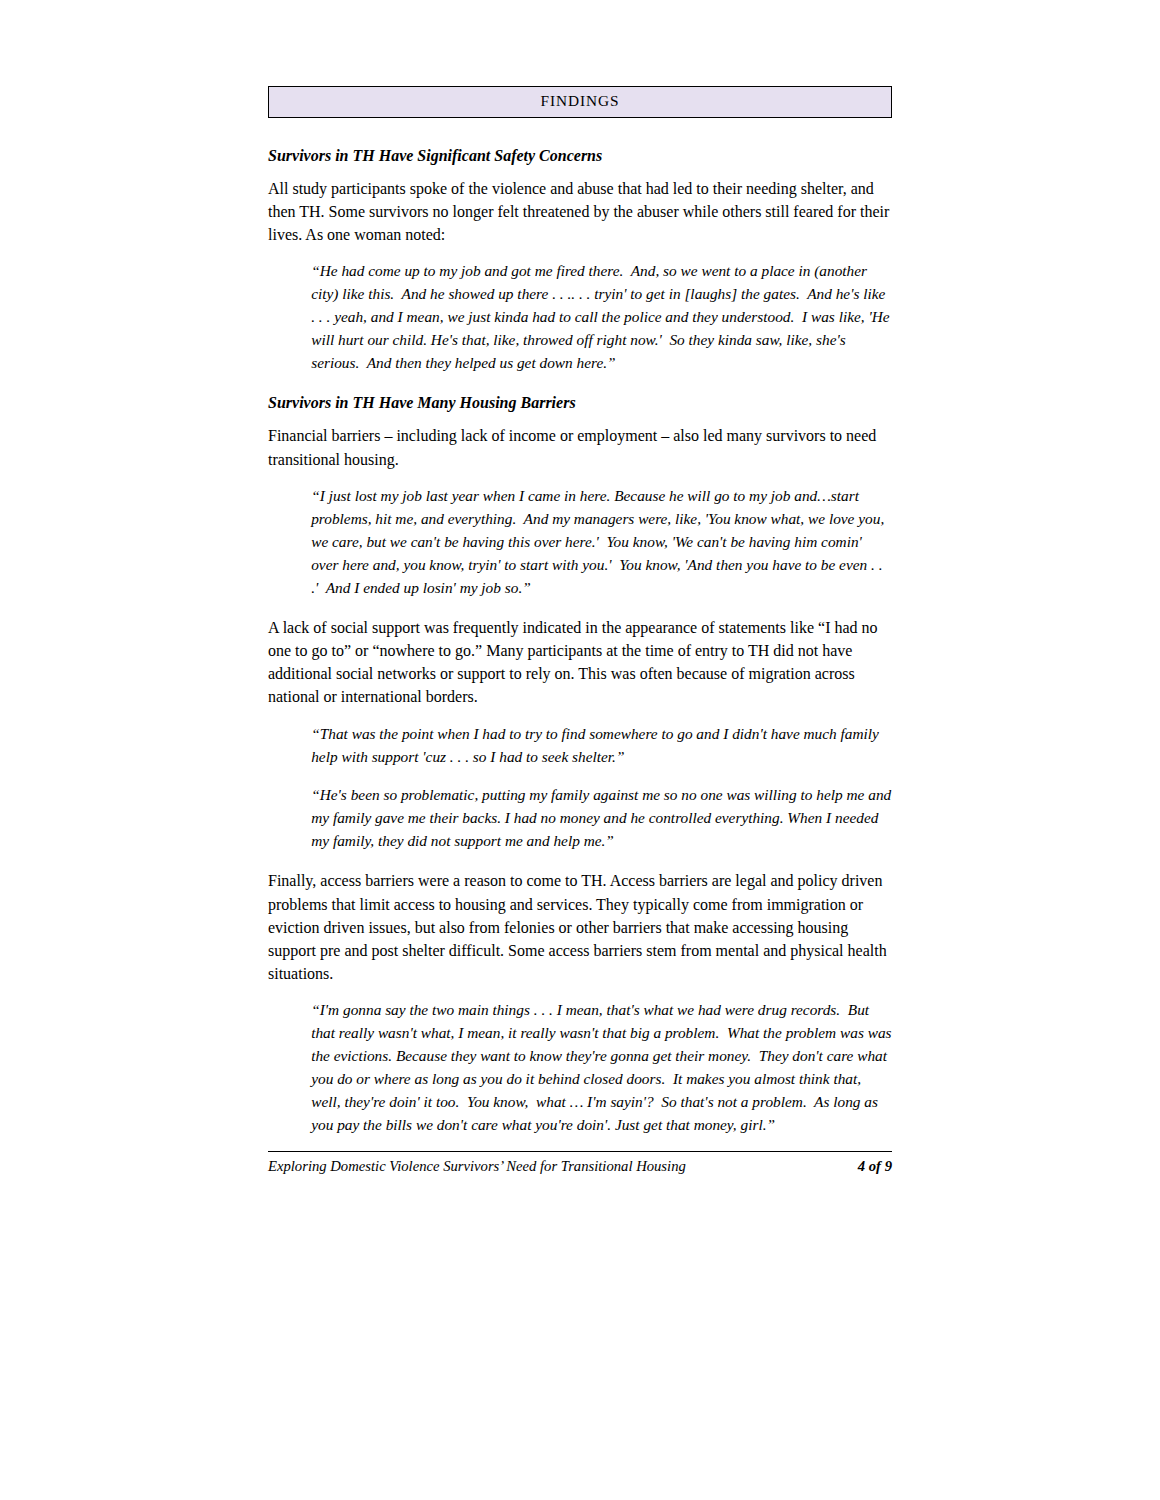FINDINGS
Survivors in TH Have Significant Safety Concerns
All study participants spoke of the violence and abuse that had led to their needing shelter, and then TH. Some survivors no longer felt threatened by the abuser while others still feared for their lives. As one woman noted:
“He had come up to my job and got me fired there. And, so we went to a place in (another city) like this. And he showed up there . . .. . . tryin' to get in [laughs] the gates. And he's like . . . yeah, and I mean, we just kinda had to call the police and they understood. I was like, 'He will hurt our child. He's that, like, throwed off right now.' So they kinda saw, like, she's serious. And then they helped us get down here.”
Survivors in TH Have Many Housing Barriers
Financial barriers – including lack of income or employment – also led many survivors to need transitional housing.
“I just lost my job last year when I came in here. Because he will go to my job and…start problems, hit me, and everything. And my managers were, like, 'You know what, we love you, we care, but we can't be having this over here.' You know, 'We can't be having him comin' over here and, you know, tryin' to start with you.' You know, 'And then you have to be even . . .' And I ended up losin' my job so.”
A lack of social support was frequently indicated in the appearance of statements like “I had no one to go to” or “nowhere to go.” Many participants at the time of entry to TH did not have additional social networks or support to rely on. This was often because of migration across national or international borders.
“That was the point when I had to try to find somewhere to go and I didn't have much family help with support 'cuz . . . so I had to seek shelter.”
“He's been so problematic, putting my family against me so no one was willing to help me and my family gave me their backs. I had no money and he controlled everything. When I needed my family, they did not support me and help me.”
Finally, access barriers were a reason to come to TH. Access barriers are legal and policy driven problems that limit access to housing and services. They typically come from immigration or eviction driven issues, but also from felonies or other barriers that make accessing housing support pre and post shelter difficult. Some access barriers stem from mental and physical health situations.
“I'm gonna say the two main things . . . I mean, that's what we had were drug records. But that really wasn't what, I mean, it really wasn't that big a problem. What the problem was was the evictions. Because they want to know they're gonna get their money. They don't care what you do or where as long as you do it behind closed doors. It makes you almost think that, well, they're doin' it too. You know, what … I'm sayin'? So that's not a problem. As long as you pay the bills we don't care what you're doin'. Just get that money, girl.”
Exploring Domestic Violence Survivors’ Need for Transitional Housing 4 of 9